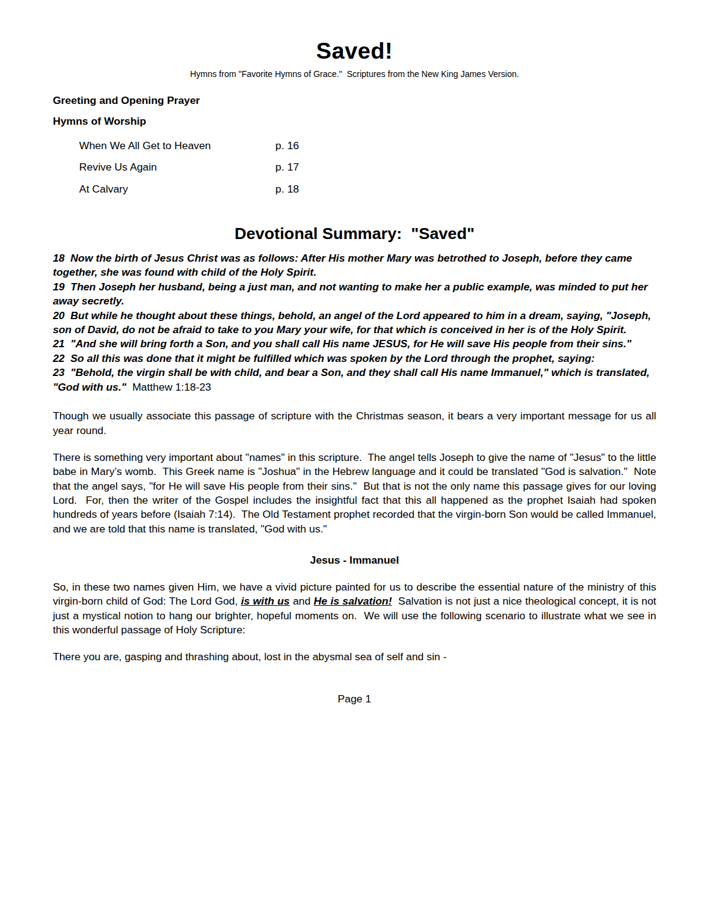Saved!
Hymns from "Favorite Hymns of Grace." Scriptures from the New King James Version.
Greeting and Opening Prayer
Hymns of Worship
| When We All Get to Heaven | p. 16 |
| Revive Us Again | p. 17 |
| At Calvary | p. 18 |
Devotional Summary: "Saved"
18 Now the birth of Jesus Christ was as follows: After His mother Mary was betrothed to Joseph, before they came together, she was found with child of the Holy Spirit.
19 Then Joseph her husband, being a just man, and not wanting to make her a public example, was minded to put her away secretly.
20 But while he thought about these things, behold, an angel of the Lord appeared to him in a dream, saying, "Joseph, son of David, do not be afraid to take to you Mary your wife, for that which is conceived in her is of the Holy Spirit.
21 "And she will bring forth a Son, and you shall call His name JESUS, for He will save His people from their sins."
22 So all this was done that it might be fulfilled which was spoken by the Lord through the prophet, saying:
23 "Behold, the virgin shall be with child, and bear a Son, and they shall call His name Immanuel," which is translated, "God with us." Matthew 1:18-23
Though we usually associate this passage of scripture with the Christmas season, it bears a very important message for us all year round.
There is something very important about "names" in this scripture. The angel tells Joseph to give the name of "Jesus" to the little babe in Mary’s womb. This Greek name is "Joshua" in the Hebrew language and it could be translated "God is salvation." Note that the angel says, "for He will save His people from their sins." But that is not the only name this passage gives for our loving Lord. For, then the writer of the Gospel includes the insightful fact that this all happened as the prophet Isaiah had spoken hundreds of years before (Isaiah 7:14). The Old Testament prophet recorded that the virgin-born Son would be called Immanuel, and we are told that this name is translated, "God with us."
Jesus - Immanuel
So, in these two names given Him, we have a vivid picture painted for us to describe the essential nature of the ministry of this virgin-born child of God: The Lord God, is with us and He is salvation! Salvation is not just a nice theological concept, it is not just a mystical notion to hang our brighter, hopeful moments on. We will use the following scenario to illustrate what we see in this wonderful passage of Holy Scripture:
There you are, gasping and thrashing about, lost in the abysmal sea of self and sin -
Page 1